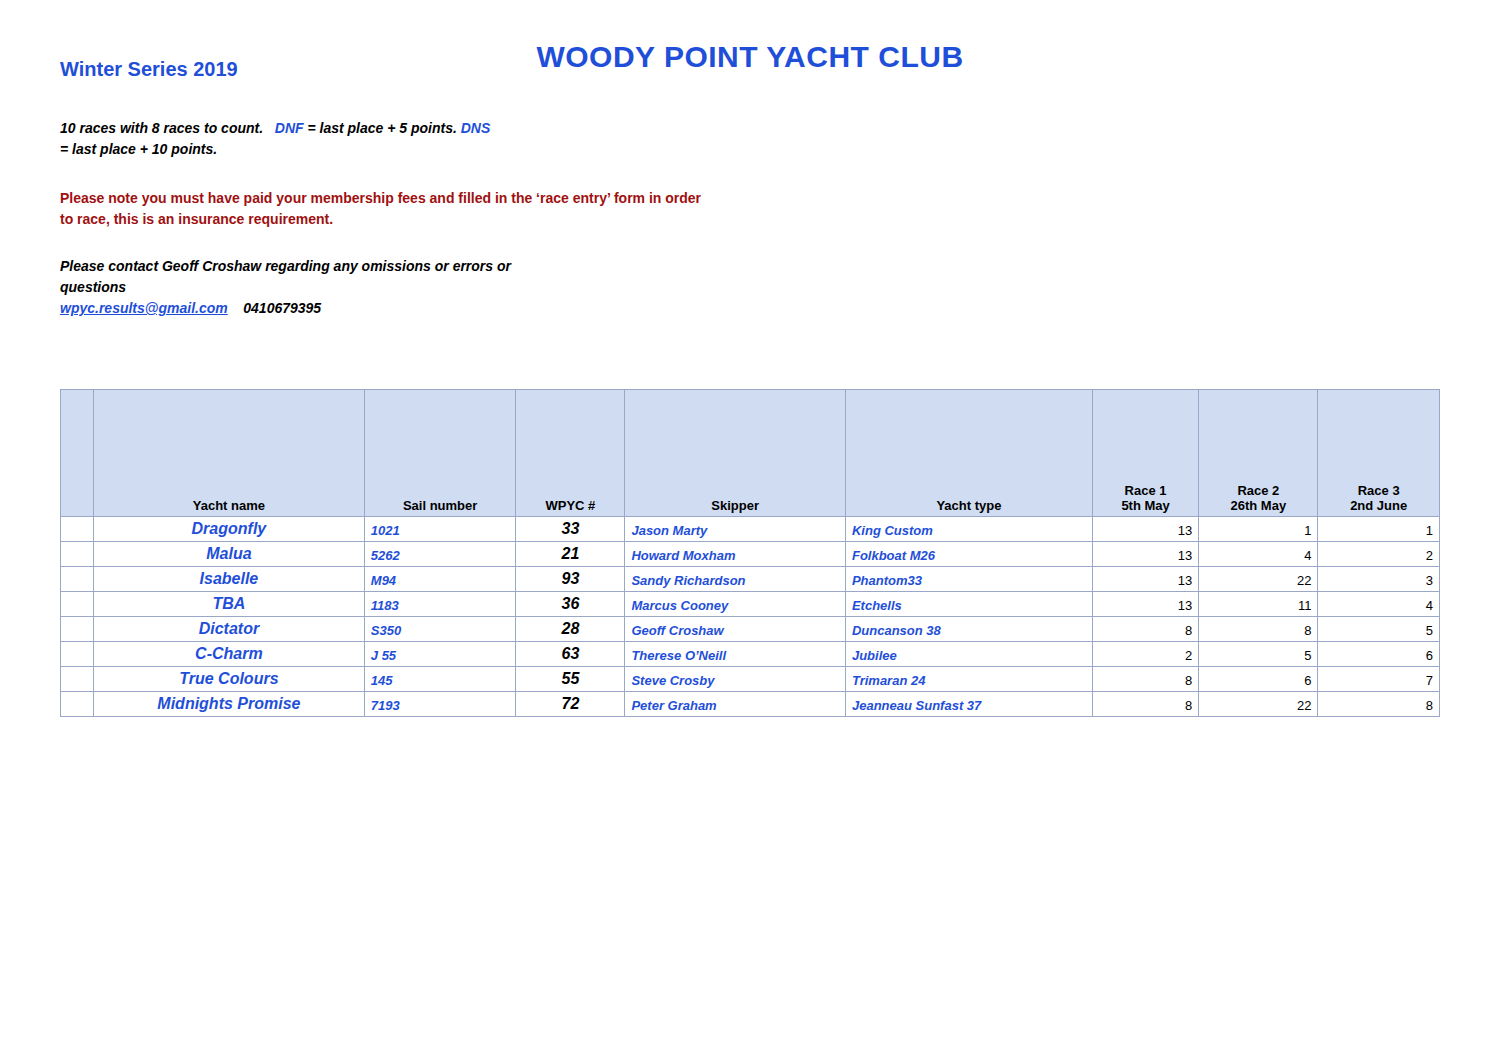WOODY POINT YACHT CLUB
Winter Series 2019
10 races with 8 races to count. DNF = last place + 5 points. DNS
= last place + 10 points.
Please note you must have paid your membership fees and filled in the ‘race entry’ form in order
to race, this is an insurance requirement.
Please contact Geoff Croshaw regarding any omissions or errors or
questions
wpyc.results@gmail.com 0410679395
| | Yacht name | Sail number | WPYC # | Skipper | Yacht type | Race 1 5th May | Race 2 26th May | Race 3 2nd June |
| --- | --- | --- | --- | --- | --- | --- | --- | --- |
| | Dragonfly | 1021 | 33 | Jason Marty | King Custom | 13 | 1 | 1 |
| | Malua | 5262 | 21 | Howard Moxham | Folkboat M26 | 13 | 4 | 2 |
| | Isabelle | M94 | 93 | Sandy Richardson | Phantom33 | 13 | 22 | 3 |
| | TBA | 1183 | 36 | Marcus Cooney | Etchells | 13 | 11 | 4 |
| | Dictator | S350 | 28 | Geoff Croshaw | Duncanson 38 | 8 | 8 | 5 |
| | C-Charm | J 55 | 63 | Therese O’Neill | Jubilee | 2 | 5 | 6 |
| | True Colours | 145 | 55 | Steve Crosby | Trimaran 24 | 8 | 6 | 7 |
| | Midnights Promise | 7193 | 72 | Peter Graham | Jeanneau Sunfast 37 | 8 | 22 | 8 |